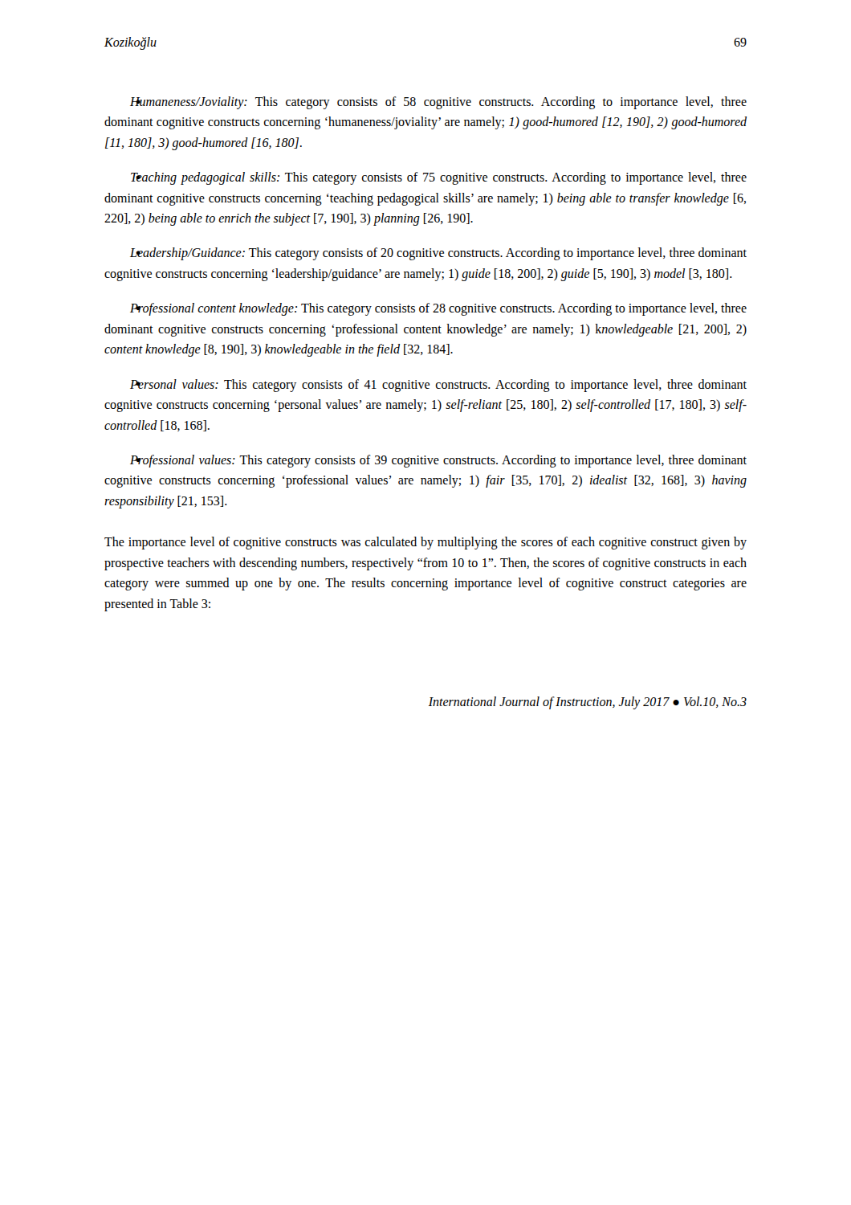Kozikoğlu 69
Humaneness/Joviality: This category consists of 58 cognitive constructs. According to importance level, three dominant cognitive constructs concerning ‘humaneness/joviality’ are namely; 1) good-humored [12, 190], 2) good-humored [11, 180], 3) good-humored [16, 180].
Teaching pedagogical skills: This category consists of 75 cognitive constructs. According to importance level, three dominant cognitive constructs concerning ‘teaching pedagogical skills’ are namely; 1) being able to transfer knowledge [6, 220], 2) being able to enrich the subject [7, 190], 3) planning [26, 190].
Leadership/Guidance: This category consists of 20 cognitive constructs. According to importance level, three dominant cognitive constructs concerning ‘leadership/guidance’ are namely; 1) guide [18, 200], 2) guide [5, 190], 3) model [3, 180].
Professional content knowledge: This category consists of 28 cognitive constructs. According to importance level, three dominant cognitive constructs concerning ‘professional content knowledge’ are namely; 1) knowledgeable [21, 200], 2) content knowledge [8, 190], 3) knowledgeable in the field [32, 184].
Personal values: This category consists of 41 cognitive constructs. According to importance level, three dominant cognitive constructs concerning ‘personal values’ are namely; 1) self-reliant [25, 180], 2) self-controlled [17, 180], 3) self-controlled [18, 168].
Professional values: This category consists of 39 cognitive constructs. According to importance level, three dominant cognitive constructs concerning ‘professional values’ are namely; 1) fair [35, 170], 2) idealist [32, 168], 3) having responsibility [21, 153].
The importance level of cognitive constructs was calculated by multiplying the scores of each cognitive construct given by prospective teachers with descending numbers, respectively “from 10 to 1”. Then, the scores of cognitive constructs in each category were summed up one by one. The results concerning importance level of cognitive construct categories are presented in Table 3:
International Journal of Instruction, July 2017 ● Vol.10, No.3